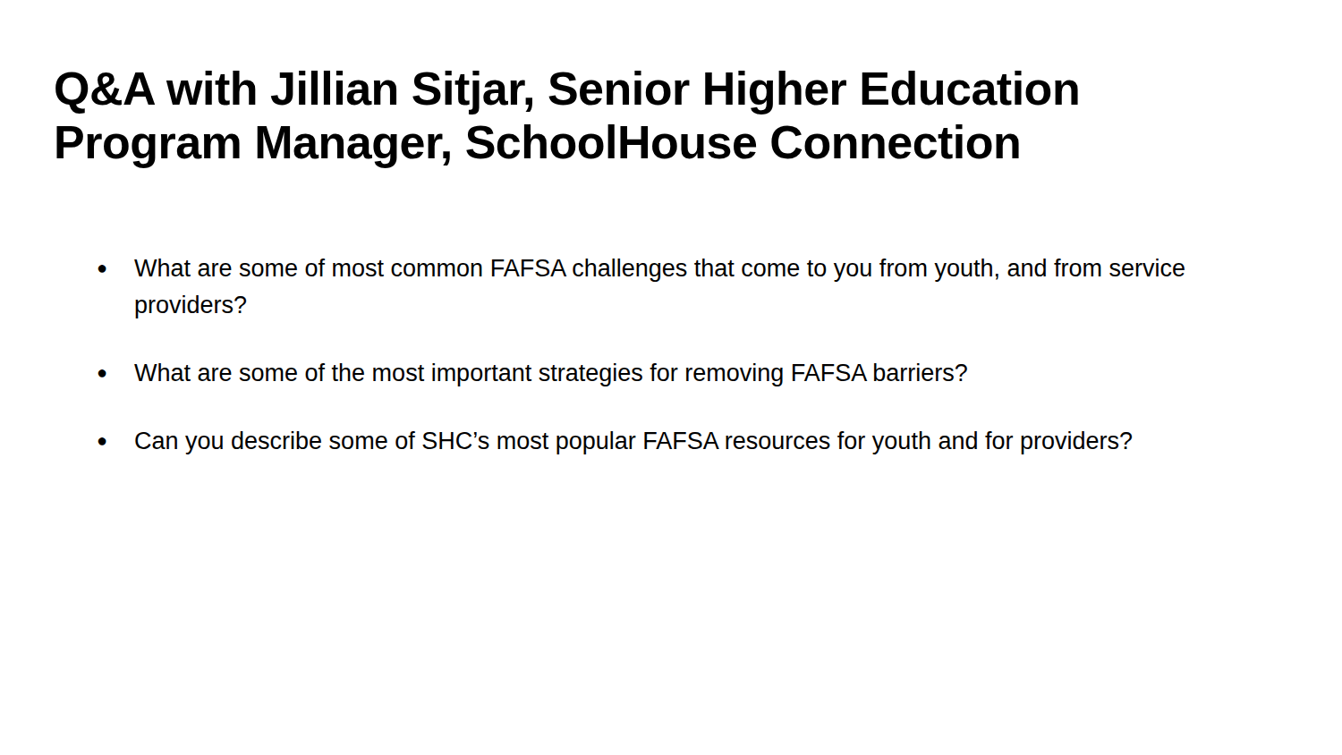Q&A with Jillian Sitjar, Senior Higher Education Program Manager, SchoolHouse Connection
What are some of most common FAFSA challenges that come to you from youth, and from service providers?
What are some of the most important strategies for removing FAFSA barriers?
Can you describe some of SHC’s most popular FAFSA resources for youth and for providers?